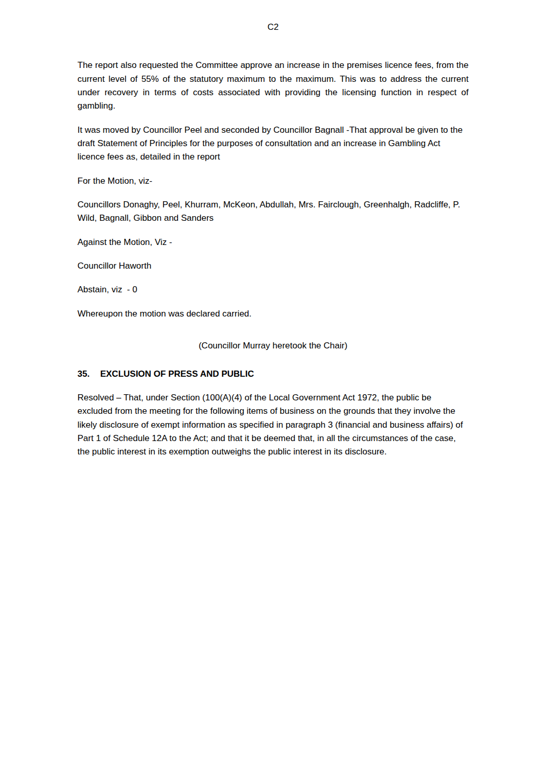C2
The report also requested the Committee approve an increase in the premises licence fees, from the current level of 55% of the statutory maximum to the maximum. This was to address the current under recovery in terms of costs associated with providing the licensing function in respect of gambling.
It was moved by Councillor Peel and seconded by Councillor Bagnall -That approval be given to the draft Statement of Principles for the purposes of consultation and an increase in Gambling Act licence fees as, detailed in the report
For the Motion, viz-
Councillors Donaghy, Peel, Khurram, McKeon, Abdullah, Mrs. Fairclough, Greenhalgh, Radcliffe, P. Wild, Bagnall, Gibbon and Sanders
Against the Motion, Viz -
Councillor Haworth
Abstain, viz - 0
Whereupon the motion was declared carried.
(Councillor Murray heretook the Chair)
35. EXCLUSION OF PRESS AND PUBLIC
Resolved – That, under Section (100(A)(4) of the Local Government Act 1972, the public be excluded from the meeting for the following items of business on the grounds that they involve the likely disclosure of exempt information as specified in paragraph 3 (financial and business affairs) of Part 1 of Schedule 12A to the Act; and that it be deemed that, in all the circumstances of the case, the public interest in its exemption outweighs the public interest in its disclosure.